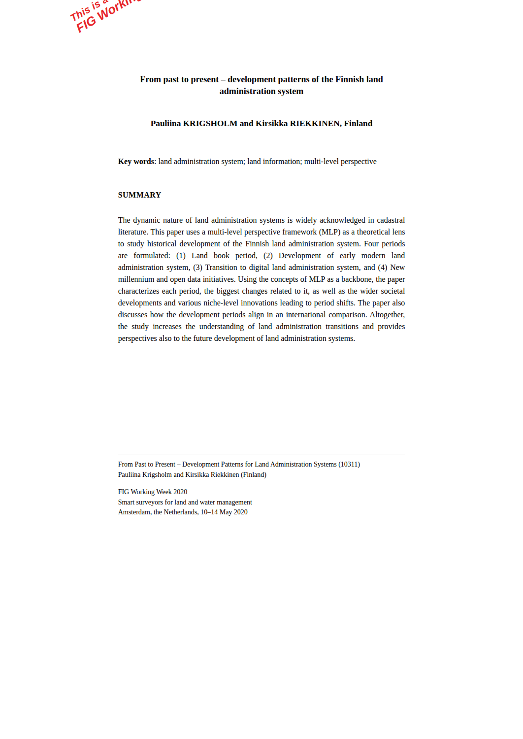This is a Peer Reviewed Paper
FIG Working Week 2020
From past to present – development patterns of the Finnish land
administration system
Pauliina KRIGSHOLM and Kirsikka RIEKKINEN, Finland
Key words: land administration system; land information; multi-level perspective
SUMMARY
The dynamic nature of land administration systems is widely acknowledged in cadastral literature. This paper uses a multi-level perspective framework (MLP) as a theoretical lens to study historical development of the Finnish land administration system. Four periods are formulated: (1) Land book period, (2) Development of early modern land administration system, (3) Transition to digital land administration system, and (4) New millennium and open data initiatives. Using the concepts of MLP as a backbone, the paper characterizes each period, the biggest changes related to it, as well as the wider societal developments and various niche-level innovations leading to period shifts. The paper also discusses how the development periods align in an international comparison. Altogether, the study increases the understanding of land administration transitions and provides perspectives also to the future development of land administration systems.
From Past to Present – Development Patterns for Land Administration Systems (10311)
Pauliina Krigsholm and Kirsikka Riekkinen (Finland)
FIG Working Week 2020
Smart surveyors for land and water management
Amsterdam, the Netherlands, 10–14 May 2020